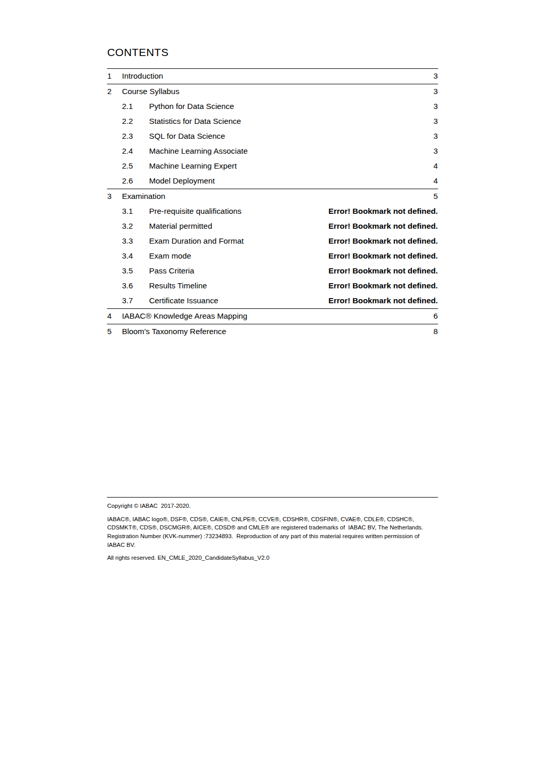Contents
| 1 | Introduction | 3 |
| 2 | Course Syllabus | 3 |
| | 2.1 | Python for Data Science | 3 |
| | 2.2 | Statistics for Data Science | 3 |
| | 2.3 | SQL for Data Science | 3 |
| | 2.4 | Machine Learning Associate | 3 |
| | 2.5 | Machine Learning Expert | 4 |
| | 2.6 | Model Deployment | 4 |
| 3 | Examination | 5 |
| | 3.1 | Pre-requisite qualifications | Error! Bookmark not defined. |
| | 3.2 | Material permitted | Error! Bookmark not defined. |
| | 3.3 | Exam Duration and Format | Error! Bookmark not defined. |
| | 3.4 | Exam mode | Error! Bookmark not defined. |
| | 3.5 | Pass Criteria | Error! Bookmark not defined. |
| | 3.6 | Results Timeline | Error! Bookmark not defined. |
| | 3.7 | Certificate Issuance | Error! Bookmark not defined. |
| 4 | IABAC® Knowledge Areas Mapping | 6 |
| 5 | Bloom's Taxonomy Reference | 8 |
Copyright © IABAC 2017-2020.
IABAC®, IABAC logo®, DSF®, CDS®, CAIE®, CNLPE®, CCVE®, CDSHR®, CDSFIN®, CVAE®, CDLE®, CDSHC®, CDSMKT®, CDS®, DSCMGR®, AICE®, CDSD® and CMLE® are registered trademarks of IABAC BV, The Netherlands. Registration Number (KVK-nummer) :73234893. Reproduction of any part of this material requires written permission of IABAC BV.
All rights reserved. EN_CMLE_2020_CandidateSyllabus_V2.0